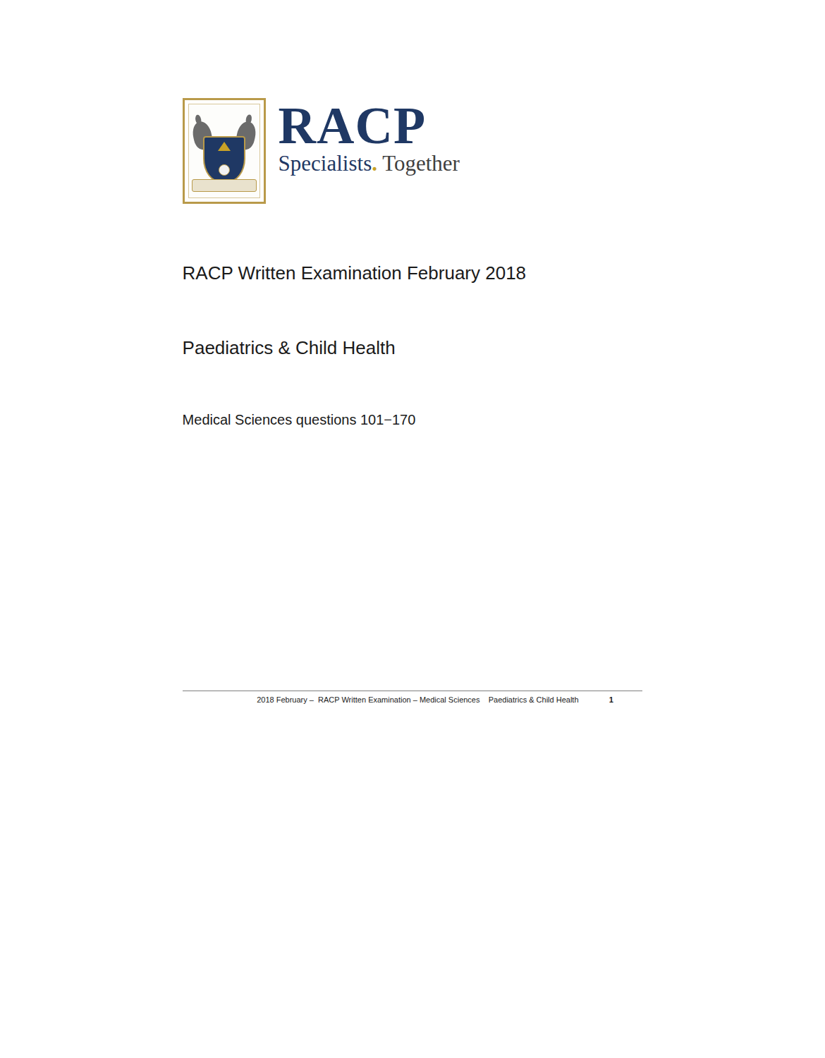RACP
Specialists. Together
RACP Written Examination February 2018
Paediatrics & Child Health
Medical Sciences questions 101−170
2018 February – RACP Written Examination – Medical Sciences Paediatrics & Child Health1